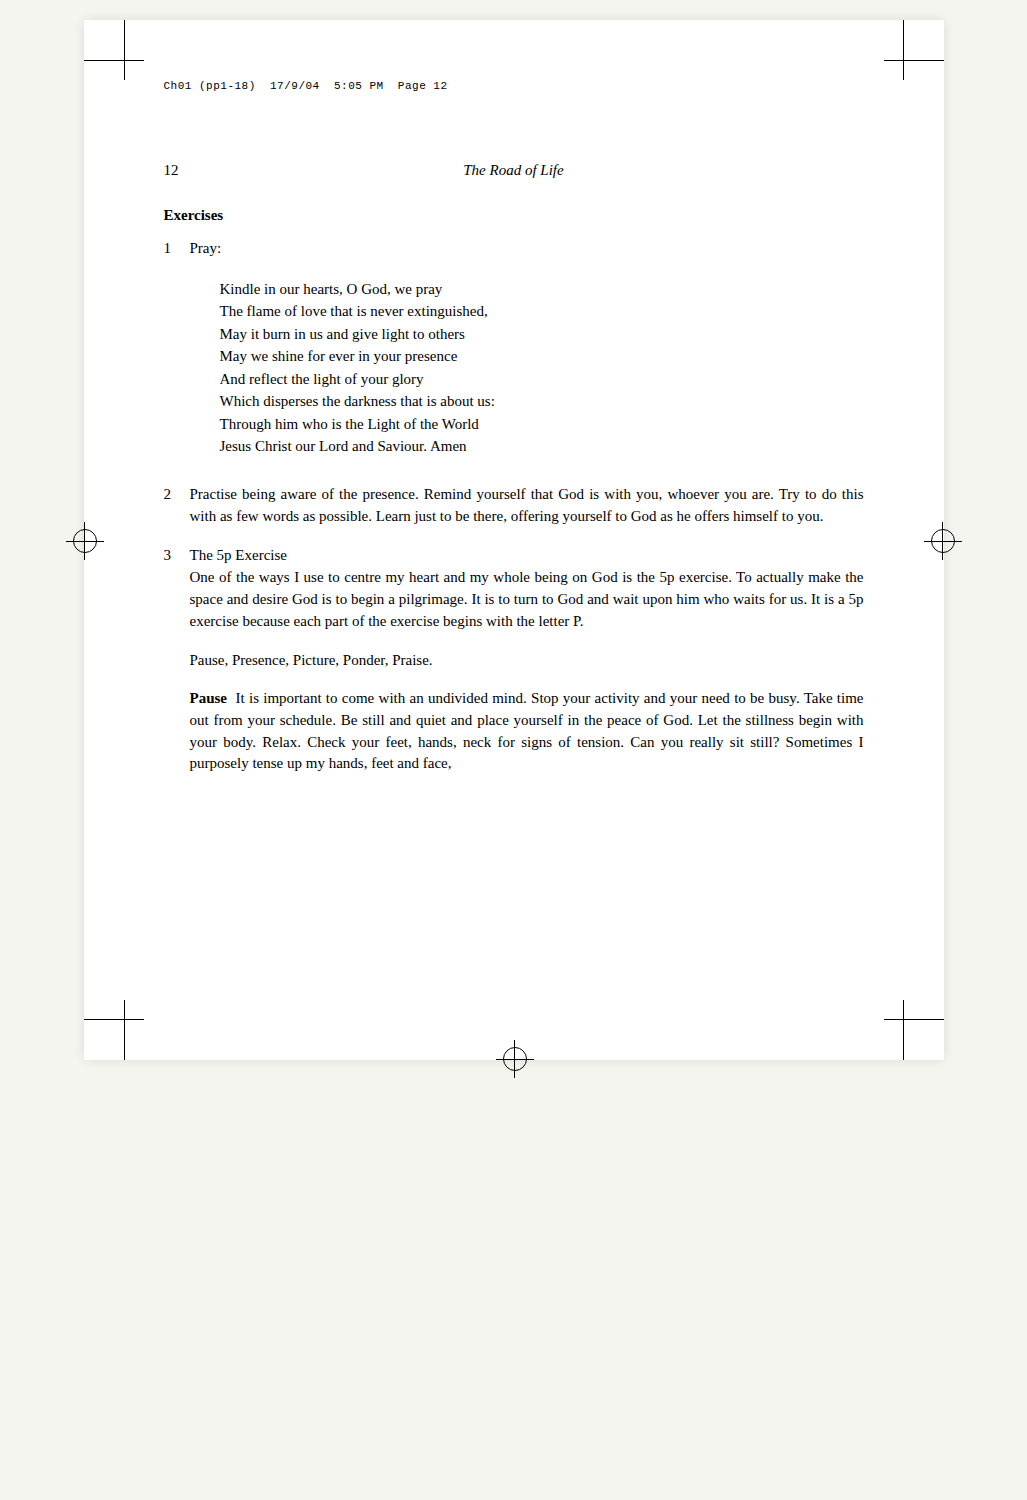Ch01 (pp1-18) 17/9/04 5:05 PM Page 12
12
The Road of Life
Exercises
1
Pray:
Kindle in our hearts, O God, we pray
The flame of love that is never extinguished,
May it burn in us and give light to others
May we shine for ever in your presence
And reflect the light of your glory
Which disperses the darkness that is about us:
Through him who is the Light of the World
Jesus Christ our Lord and Saviour. Amen
2
Practise being aware of the presence. Remind yourself that God is with you, whoever you are. Try to do this with as few words as possible. Learn just to be there, offering yourself to God as he offers himself to you.
3
The 5p Exercise
One of the ways I use to centre my heart and my whole being on God is the 5p exercise. To actually make the space and desire God is to begin a pilgrimage. It is to turn to God and wait upon him who waits for us. It is a 5p exercise because each part of the exercise begins with the letter P.
Pause, Presence, Picture, Ponder, Praise.
Pause It is important to come with an undivided mind. Stop your activity and your need to be busy. Take time out from your schedule. Be still and quiet and place yourself in the peace of God. Let the stillness begin with your body. Relax. Check your feet, hands, neck for signs of tension. Can you really sit still? Sometimes I purposely tense up my hands, feet and face,